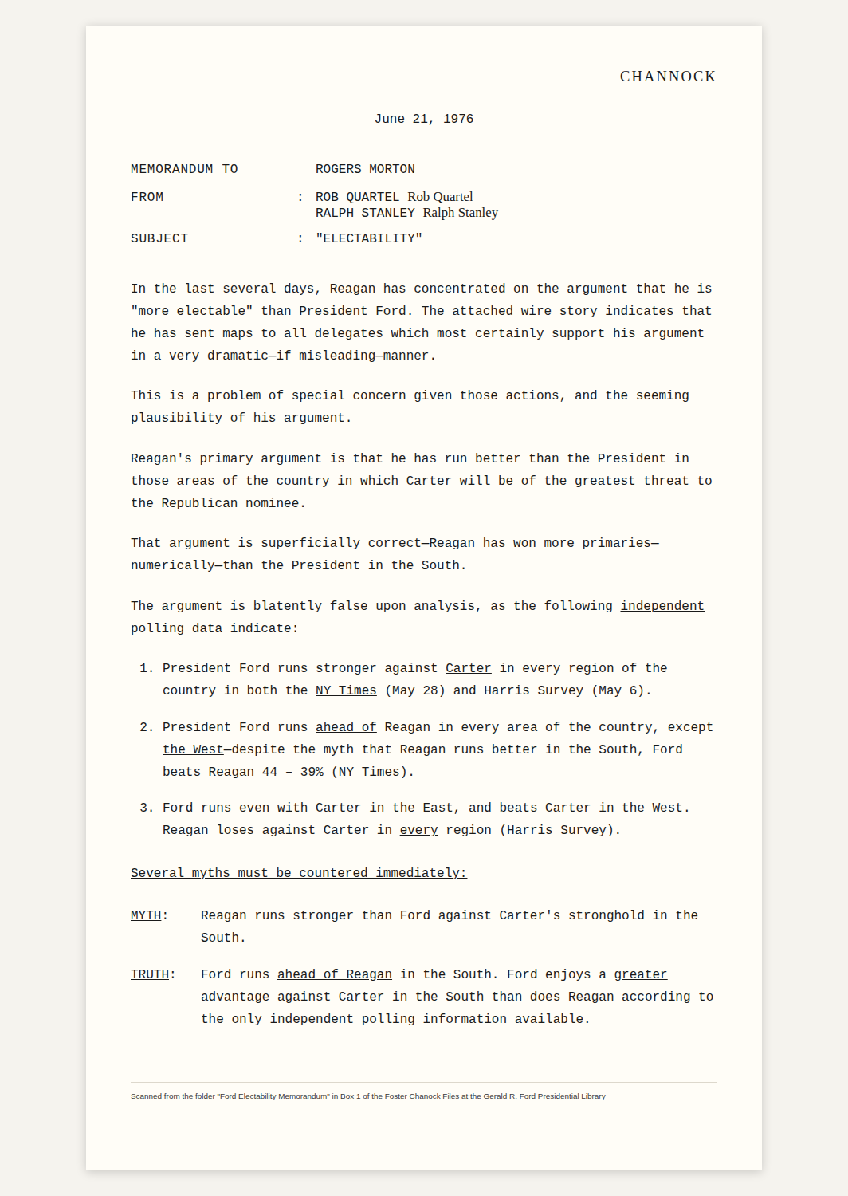CHANNOCK
June 21, 1976
MEMORANDUM TO ROGERS MORTON
FROM : ROB QUARTEL Rob Quartel
RALPH STANLEY Ralph Stanley
SUBJECT : "ELECTABILITY"
In the last several days, Reagan has concentrated on the argument that he is "more electable" than President Ford. The attached wire story indicates that he has sent maps to all delegates which most certainly support his argument in a very dramatic—if misleading—manner.
This is a problem of special concern given those actions, and the seeming plausibility of his argument.
Reagan's primary argument is that he has run better than the President in those areas of the country in which Carter will be of the greatest threat to the Republican nominee.
That argument is superficially correct—Reagan has won more primaries—numerically—than the President in the South.
The argument is blatently false upon analysis, as the following independent polling data indicate:
President Ford runs stronger against Carter in every region of the country in both the NY Times (May 28) and Harris Survey (May 6).
President Ford runs ahead of Reagan in every area of the country, except the West—despite the myth that Reagan runs better in the South, Ford beats Reagan 44 – 39% (NY Times).
Ford runs even with Carter in the East, and beats Carter in the West. Reagan loses against Carter in every region (Harris Survey).
Several myths must be countered immediately:
MYTH: Reagan runs stronger than Ford against Carter's stronghold in the South.
TRUTH: Ford runs ahead of Reagan in the South. Ford enjoys a greater advantage against Carter in the South than does Reagan according to the only independent polling information available.
Scanned from the folder "Ford Electability Memorandum" in Box 1 of the Foster Chanock Files at the Gerald R. Ford Presidential Library